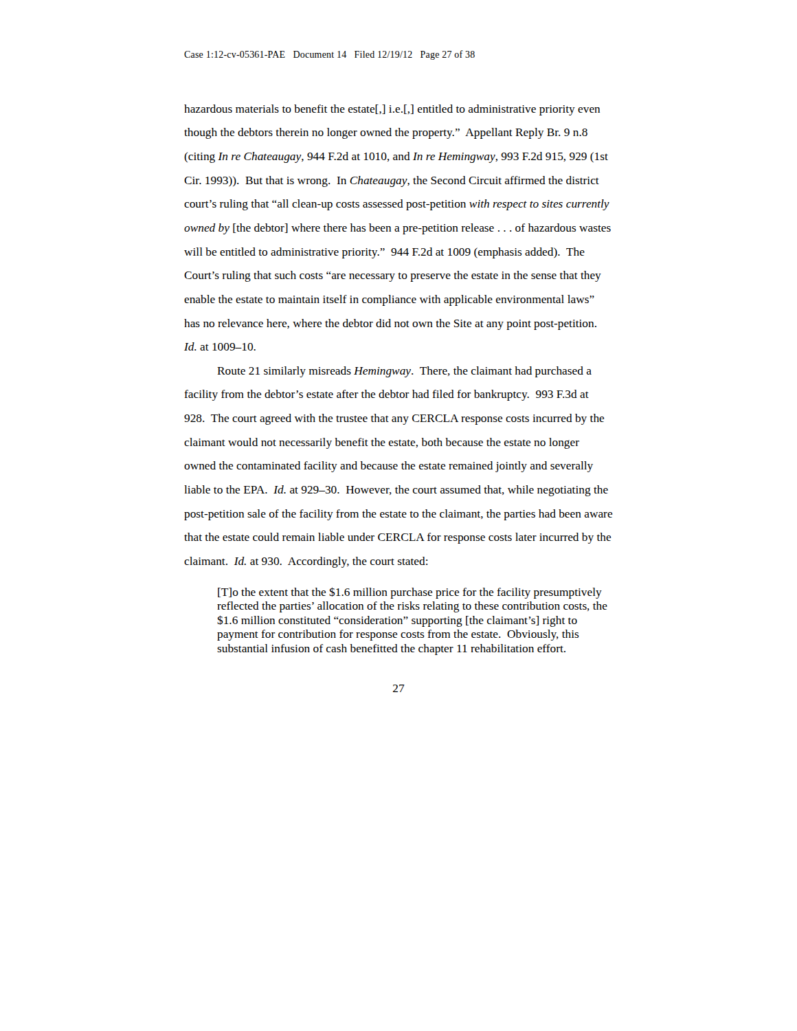Case 1:12-cv-05361-PAE Document 14 Filed 12/19/12 Page 27 of 38
hazardous materials to benefit the estate[,] i.e.[,] entitled to administrative priority even though the debtors therein no longer owned the property.” Appellant Reply Br. 9 n.8 (citing In re Chateaugay, 944 F.2d at 1010, and In re Hemingway, 993 F.2d 915, 929 (1st Cir. 1993)). But that is wrong. In Chateaugay, the Second Circuit affirmed the district court’s ruling that “all clean-up costs assessed post-petition with respect to sites currently owned by [the debtor] where there has been a pre-petition release . . . of hazardous wastes will be entitled to administrative priority.” 944 F.2d at 1009 (emphasis added). The Court’s ruling that such costs “are necessary to preserve the estate in the sense that they enable the estate to maintain itself in compliance with applicable environmental laws” has no relevance here, where the debtor did not own the Site at any point post-petition. Id. at 1009–10.
Route 21 similarly misreads Hemingway. There, the claimant had purchased a facility from the debtor’s estate after the debtor had filed for bankruptcy. 993 F.3d at 928. The court agreed with the trustee that any CERCLA response costs incurred by the claimant would not necessarily benefit the estate, both because the estate no longer owned the contaminated facility and because the estate remained jointly and severally liable to the EPA. Id. at 929–30. However, the court assumed that, while negotiating the post-petition sale of the facility from the estate to the claimant, the parties had been aware that the estate could remain liable under CERCLA for response costs later incurred by the claimant. Id. at 930. Accordingly, the court stated:
[T]o the extent that the $1.6 million purchase price for the facility presumptively reflected the parties’ allocation of the risks relating to these contribution costs, the $1.6 million constituted “consideration” supporting [the claimant’s] right to payment for contribution for response costs from the estate. Obviously, this substantial infusion of cash benefitted the chapter 11 rehabilitation effort.
27